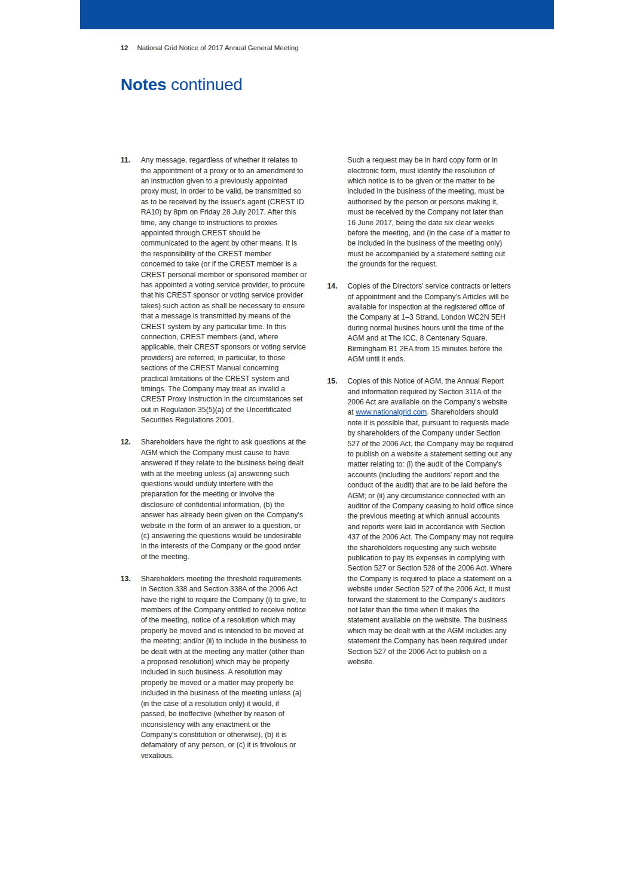12 National Grid Notice of 2017 Annual General Meeting
Notes continued
11.
Any message, regardless of whether it relates to the appointment of a proxy or to an amendment to an instruction given to a previously appointed proxy must, in order to be valid, be transmitted so as to be received by the issuer's agent (CREST ID RA10) by 8pm on Friday 28 July 2017. After this time, any change to instructions to proxies appointed through CREST should be communicated to the agent by other means. It is the responsibility of the CREST member concerned to take (or if the CREST member is a CREST personal member or sponsored member or has appointed a voting service provider, to procure that his CREST sponsor or voting service provider takes) such action as shall be necessary to ensure that a message is transmitted by means of the CREST system by any particular time. In this connection, CREST members (and, where applicable, their CREST sponsors or voting service providers) are referred, in particular, to those sections of the CREST Manual concerning practical limitations of the CREST system and timings. The Company may treat as invalid a CREST Proxy Instruction in the circumstances set out in Regulation 35(5)(a) of the Uncertificated Securities Regulations 2001.
12.
Shareholders have the right to ask questions at the AGM which the Company must cause to have answered if they relate to the business being dealt with at the meeting unless (a) answering such questions would unduly interfere with the preparation for the meeting or involve the disclosure of confidential information, (b) the answer has already been given on the Company's website in the form of an answer to a question, or (c) answering the questions would be undesirable in the interests of the Company or the good order of the meeting.
13.
Shareholders meeting the threshold requirements in Section 338 and Section 338A of the 2006 Act have the right to require the Company (i) to give, to members of the Company entitled to receive notice of the meeting, notice of a resolution which may properly be moved and is intended to be moved at the meeting; and/or (ii) to include in the business to be dealt with at the meeting any matter (other than a proposed resolution) which may be properly included in such business. A resolution may properly be moved or a matter may properly be included in the business of the meeting unless (a) (in the case of a resolution only) it would, if passed, be ineffective (whether by reason of inconsistency with any enactment or the Company's constitution or otherwise), (b) it is defamatory of any person, or (c) it is frivolous or vexatious.
Such a request may be in hard copy form or in electronic form, must identify the resolution of which notice is to be given or the matter to be included in the business of the meeting, must be authorised by the person or persons making it, must be received by the Company not later than 16 June 2017, being the date six clear weeks before the meeting, and (in the case of a matter to be included in the business of the meeting only) must be accompanied by a statement setting out the grounds for the request.
14.
Copies of the Directors' service contracts or letters of appointment and the Company's Articles will be available for inspection at the registered office of the Company at 1–3 Strand, London WC2N 5EH during normal busines hours until the time of the AGM and at The ICC, 8 Centenary Square, Birmingham B1 2EA from 15 minutes before the AGM until it ends.
15.
Copies of this Notice of AGM, the Annual Report and information required by Section 311A of the 2006 Act are available on the Company's website at www.nationalgrid.com. Shareholders should note it is possible that, pursuant to requests made by shareholders of the Company under Section 527 of the 2006 Act, the Company may be required to publish on a website a statement setting out any matter relating to: (i) the audit of the Company's accounts (including the auditors' report and the conduct of the audit) that are to be laid before the AGM; or (ii) any circumstance connected with an auditor of the Company ceasing to hold office since the previous meeting at which annual accounts and reports were laid in accordance with Section 437 of the 2006 Act. The Company may not require the shareholders requesting any such website publication to pay its expenses in complying with Section 527 or Section 528 of the 2006 Act. Where the Company is required to place a statement on a website under Section 527 of the 2006 Act, it must forward the statement to the Company's auditors not later than the time when it makes the statement available on the website. The business which may be dealt with at the AGM includes any statement the Company has been required under Section 527 of the 2006 Act to publish on a website.